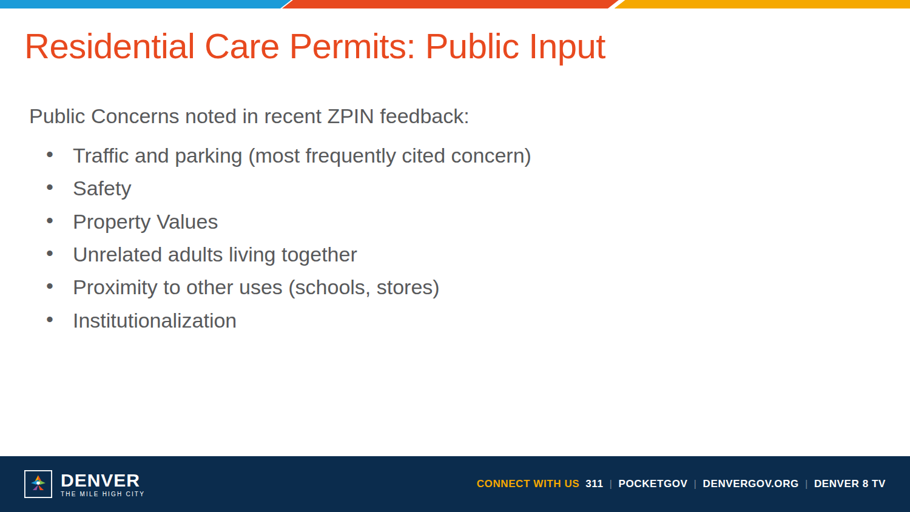Residential Care Permits: Public Input
Public Concerns noted in recent ZPIN feedback:
Traffic and parking (most frequently cited concern)
Safety
Property Values
Unrelated adults living together
Proximity to other uses (schools, stores)
Institutionalization
DENVER
THE MILE HIGH CITY
CONNECT WITH US 311 | POCKETGOV | DENVERGOV.ORG | DENVER 8 TV